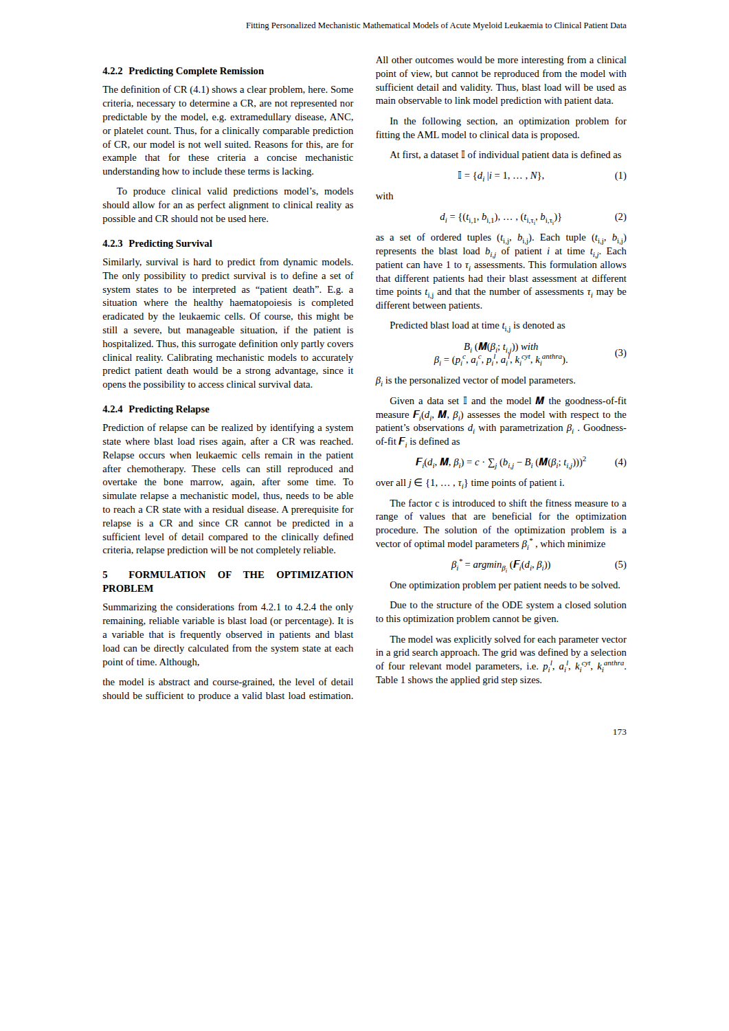Fitting Personalized Mechanistic Mathematical Models of Acute Myeloid Leukaemia to Clinical Patient Data
4.2.2 Predicting Complete Remission
The definition of CR (4.1) shows a clear problem, here. Some criteria, necessary to determine a CR, are not represented nor predictable by the model, e.g. extramedullary disease, ANC, or platelet count. Thus, for a clinically comparable prediction of CR, our model is not well suited. Reasons for this, are for example that for these criteria a concise mechanistic understanding how to include these terms is lacking.
To produce clinical valid predictions model’s, models should allow for an as perfect alignment to clinical reality as possible and CR should not be used here.
4.2.3 Predicting Survival
Similarly, survival is hard to predict from dynamic models. The only possibility to predict survival is to define a set of system states to be interpreted as “patient death”. E.g. a situation where the healthy haematopoiesis is completed eradicated by the leukaemic cells. Of course, this might be still a severe, but manageable situation, if the patient is hospitalized. Thus, this surrogate definition only partly covers clinical reality. Calibrating mechanistic models to accurately predict patient death would be a strong advantage, since it opens the possibility to access clinical survival data.
4.2.4 Predicting Relapse
Prediction of relapse can be realized by identifying a system state where blast load rises again, after a CR was reached. Relapse occurs when leukaemic cells remain in the patient after chemotherapy. These cells can still reproduced and overtake the bone marrow, again, after some time. To simulate relapse a mechanistic model, thus, needs to be able to reach a CR state with a residual disease. A prerequisite for relapse is a CR and since CR cannot be predicted in a sufficient level of detail compared to the clinically defined criteria, relapse prediction will be not completely reliable.
5 FORMULATION OF THE OPTIMIZATION PROBLEM
Summarizing the considerations from 4.2.1 to 4.2.4 the only remaining, reliable variable is blast load (or percentage). It is a variable that is frequently observed in patients and blast load can be directly calculated from the system state at each point of time. Although,
the model is abstract and course-grained, the level of detail should be sufficient to produce a valid blast load estimation. All other outcomes would be more interesting from a clinical point of view, but cannot be reproduced from the model with sufficient detail and validity. Thus, blast load will be used as main observable to link model prediction with patient data.
In the following section, an optimization problem for fitting the AML model to clinical data is proposed.
At first, a dataset 𝕀 of individual patient data is defined as
𝕀 = {di |i = 1, … , N}, (1)
with
di = {(ti,1, bi,1), … , (ti,τi, bi,τi)} (2)
as a set of ordered tuples (ti,j, bi,j). Each tuple (ti,j, bi,j) represents the blast load bi,j of patient i at time ti,j. Each patient can have 1 to τi assessments. This formulation allows that different patients had their blast assessment at different time points ti,j and that the number of assessments τi may be different between patients.
Predicted blast load at time ti,j is denoted as
Bi (𝑴(βi; ti,j)) with
βi = (pic, aic, pil, ail, kicyt, kianthra). (3)
βi is the personalized vector of model parameters.
Given a data set 𝕀 and the model 𝑴 the goodness-of-fit measure 𝑭i(di, 𝑴, βi) assesses the model with respect to the patient’s observations di with parametrization βi . Goodness-of-fit 𝑭i is defined as
𝑭i(di, 𝑴, βi) = c · ∑j (bi,j − Bi (𝑴(βi; ti,j)))2 (4)
over all j ∈ {1, … , τi} time points of patient i.
The factor c is introduced to shift the fitness measure to a range of values that are beneficial for the optimization procedure. The solution of the optimization problem is a vector of optimal model parameters βi* , which minimize
βi* = argminβi (𝑭i(di, βi)) (5)
One optimization problem per patient needs to be solved.
Due to the structure of the ODE system a closed solution to this optimization problem cannot be given.
The model was explicitly solved for each parameter vector in a grid search approach. The grid was defined by a selection of four relevant model parameters, i.e. pil, ail, kicyt, kianthra. Table 1 shows the applied grid step sizes.
173